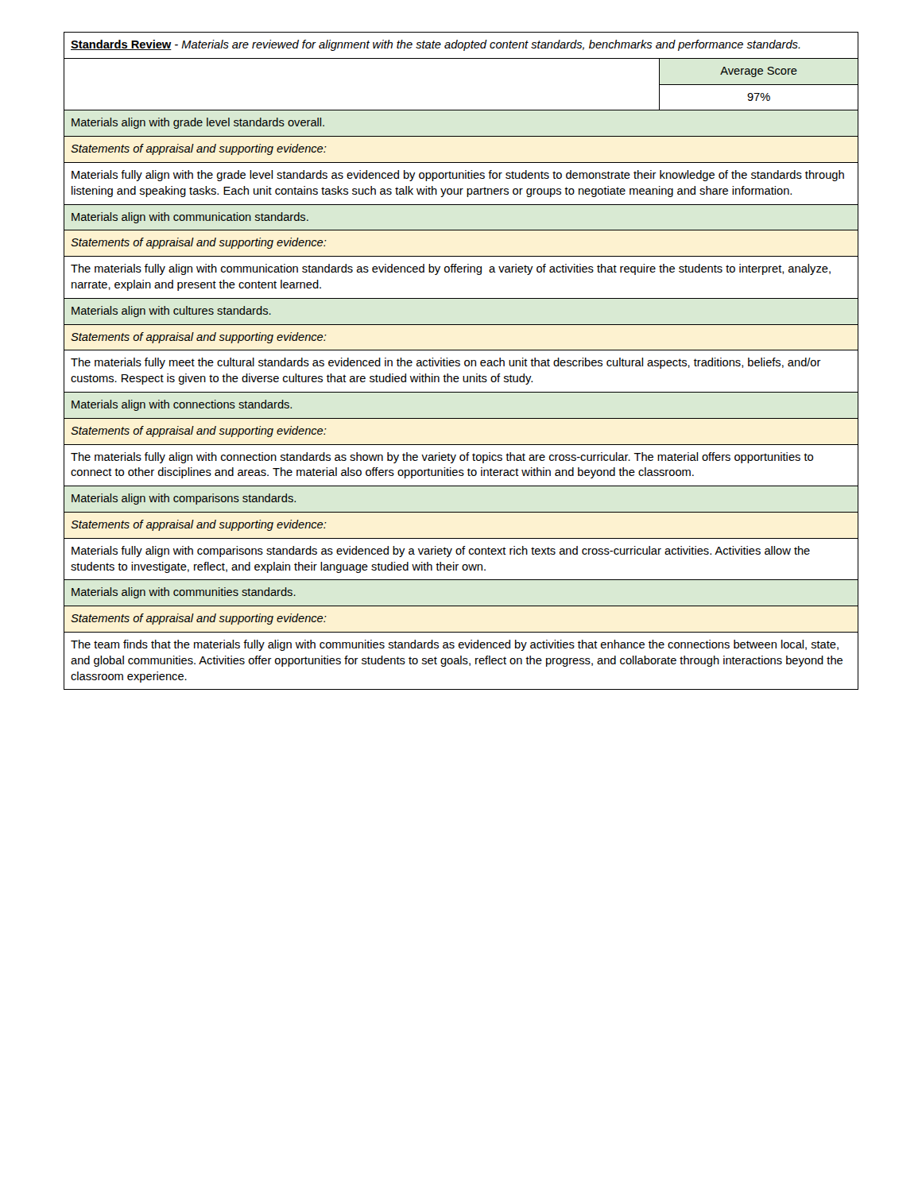| Standards Review - Materials are reviewed for alignment with the state adopted content standards, benchmarks and performance standards. |
| | Average Score |
| | 97% |
| Materials align with grade level standards overall. |
| Statements of appraisal and supporting evidence: |
| Materials fully align with the grade level standards as evidenced by opportunities for students to demonstrate their knowledge of the standards through listening and speaking tasks. Each unit contains tasks such as talk with your partners or groups to negotiate meaning and share information. |
| Materials align with communication standards. |
| Statements of appraisal and supporting evidence: |
| The materials fully align with communication standards as evidenced by offering a variety of activities that require the students to interpret, analyze, narrate, explain and present the content learned. |
| Materials align with cultures standards. |
| Statements of appraisal and supporting evidence: |
| The materials fully meet the cultural standards as evidenced in the activities on each unit that describes cultural aspects, traditions, beliefs, and/or customs. Respect is given to the diverse cultures that are studied within the units of study. |
| Materials align with connections standards. |
| Statements of appraisal and supporting evidence: |
| The materials fully align with connection standards as shown by the variety of topics that are cross-curricular. The material offers opportunities to connect to other disciplines and areas. The material also offers opportunities to interact within and beyond the classroom. |
| Materials align with comparisons standards. |
| Statements of appraisal and supporting evidence: |
| Materials fully align with comparisons standards as evidenced by a variety of context rich texts and cross-curricular activities. Activities allow the students to investigate, reflect, and explain their language studied with their own. |
| Materials align with communities standards. |
| Statements of appraisal and supporting evidence: |
| The team finds that the materials fully align with communities standards as evidenced by activities that enhance the connections between local, state, and global communities. Activities offer opportunities for students to set goals, reflect on the progress, and collaborate through interactions beyond the classroom experience. |